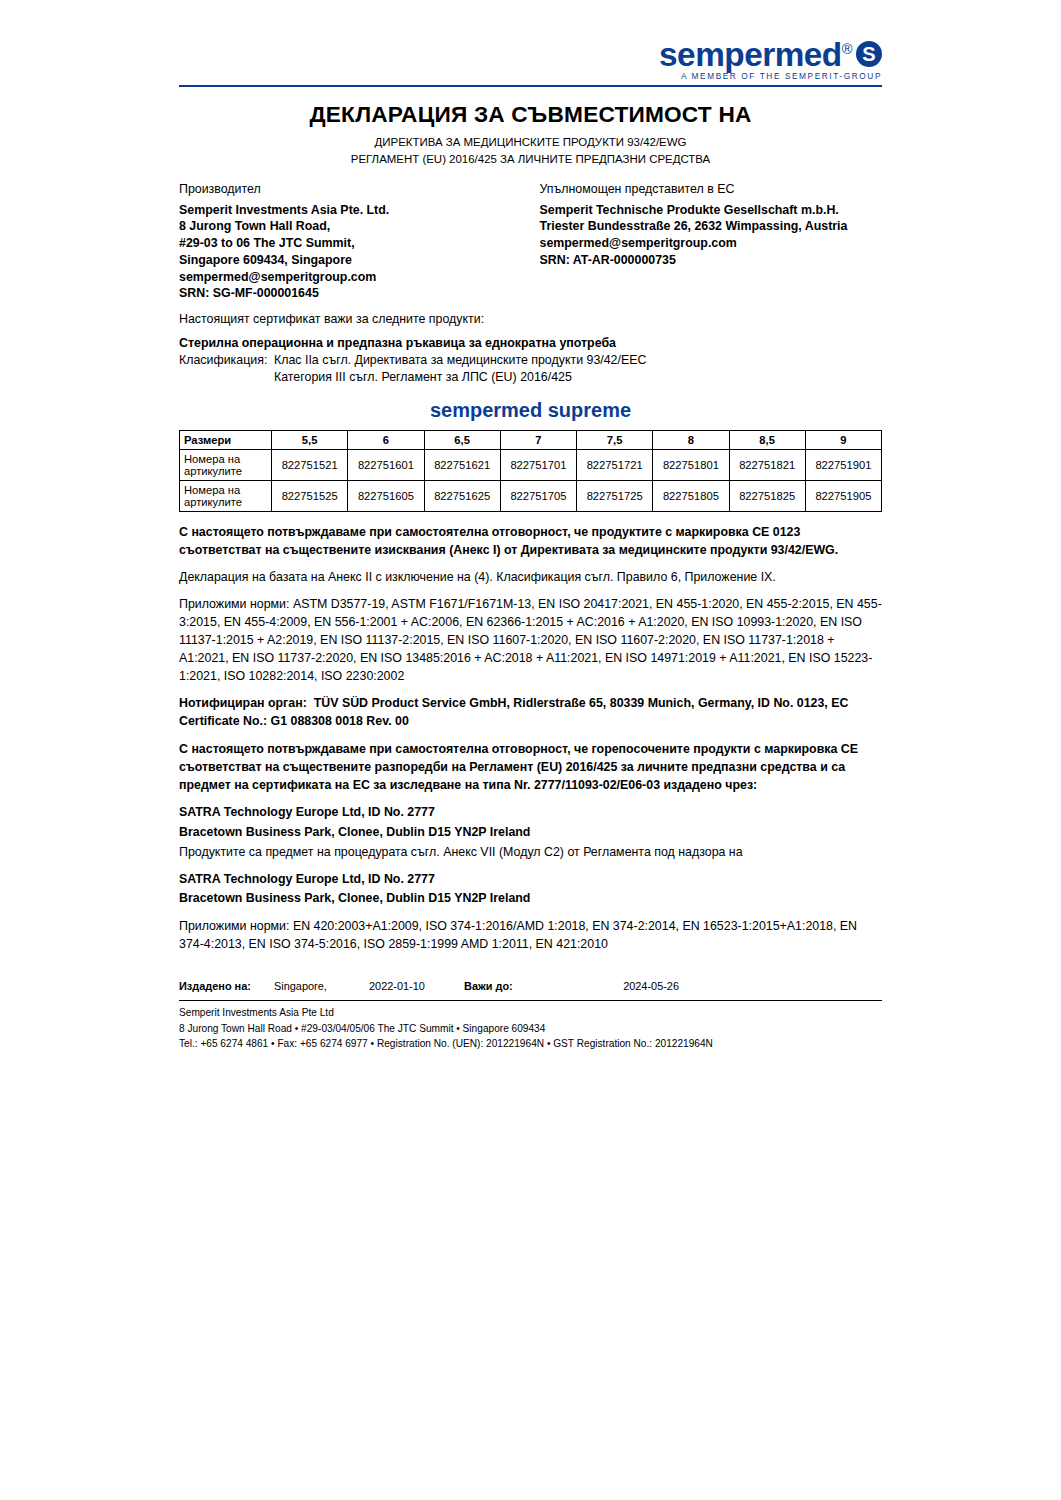sempermed®S
A member of the Semperit-Group
ДЕКЛАРАЦИЯ ЗА СЪВМЕСТИМОСТ НА
ДИРЕКТИВА ЗА МЕДИЦИНСКИТЕ ПРОДУКТИ 93/42/EWG
РЕГЛАМЕНТ (EU) 2016/425 ЗА ЛИЧНИТЕ ПРЕДПАЗНИ СРЕДСТВА
Производител
Semperit Investments Asia Pte. Ltd.
8 Jurong Town Hall Road,
#29-03 to 06 The JTC Summit,
Singapore 609434, Singapore
sempermed@semperitgroup.com
SRN: SG-MF-000001645
Упълномощен представител в ЕС
Semperit Technische Produkte Gesellschaft m.b.H.
Triester Bundesstraße 26, 2632 Wimpassing, Austria
sempermed@semperitgroup.com
SRN: AT-AR-000000735
Настоящият сертификат важи за следните продукти:
Стерилна операционна и предпазна ръкавица за еднократна употреба
Класификация:
Клас IIa съгл. Директивата за медицинските продукти 93/42/EEC
Категория III съгл. Регламент за ЛПС (EU) 2016/425
sempermed supreme
| Размери | 5,5 | 6 | 6,5 | 7 | 7,5 | 8 | 8,5 | 9 |
| --- | --- | --- | --- | --- | --- | --- | --- | --- |
| Номера на артикулите | 822751521 | 822751601 | 822751621 | 822751701 | 822751721 | 822751801 | 822751821 | 822751901 |
| Номера на артикулите | 822751525 | 822751605 | 822751625 | 822751705 | 822751725 | 822751805 | 822751825 | 822751905 |
С настоящето потвърждаваме при самостоятелна отговорност, че продуктите с маркировка CE 0123 съответстват на съществените изисквания (Анекс I) от Директивата за медицинските продукти 93/42/EWG.
Декларация на базата на Анекс II с изключение на (4). Класификация съгл. Правило 6, Приложение IX.
Приложими норми: ASTM D3577-19, ASTM F1671/F1671M-13, EN ISO 20417:2021, EN 455-1:2020, EN 455-2:2015, EN 455-3:2015, EN 455-4:2009, EN 556-1:2001 + AC:2006, EN 62366-1:2015 + AC:2016 + A1:2020, EN ISO 10993-1:2020, EN ISO 11137-1:2015 + A2:2019, EN ISO 11137-2:2015, EN ISO 11607-1:2020, EN ISO 11607-2:2020, EN ISO 11737-1:2018 + A1:2021, EN ISO 11737-2:2020, EN ISO 13485:2016 + AC:2018 + A11:2021, EN ISO 14971:2019 + A11:2021, EN ISO 15223-1:2021, ISO 10282:2014, ISO 2230:2002
Нотифициран орган: TÜV SÜD Product Service GmbH, Ridlerstraße 65, 80339 Munich, Germany, ID No. 0123, EC Certificate No.: G1 088308 0018 Rev. 00
С настоящето потвърждаваме при самостоятелна отговорност, че горепосочените продукти с маркировка CE съответстват на съществените разпоредби на Регламент (EU) 2016/425 за личните предпазни средства и са предмет на сертификата на ЕС за изследване на типа Nr. 2777/11093-02/E06-03 издадено чрез:
SATRA Technology Europe Ltd, ID No. 2777
Bracetown Business Park, Clonee, Dublin D15 YN2P Ireland
Продуктите са предмет на процедурата съгл. Анекс VII (Модул С2) от Регламента под надзора на
SATRA Technology Europe Ltd, ID No. 2777
Bracetown Business Park, Clonee, Dublin D15 YN2P Ireland
Приложими норми: EN 420:2003+A1:2009, ISO 374-1:2016/AMD 1:2018, EN 374-2:2014, EN 16523-1:2015+A1:2018, EN 374-4:2013, EN ISO 374-5:2016, ISO 2859-1:1999 AMD 1:2011, EN 421:2010
Издадено на:
Singapore,
2022-01-10
Важи до:
2024-05-26
Semperit Investments Asia Pte Ltd
8 Jurong Town Hall Road • #29-03/04/05/06 The JTC Summit • Singapore 609434
Tel.: +65 6274 4861 • Fax: +65 6274 6977 • Registration No. (UEN): 201221964N • GST Registration No.: 201221964N